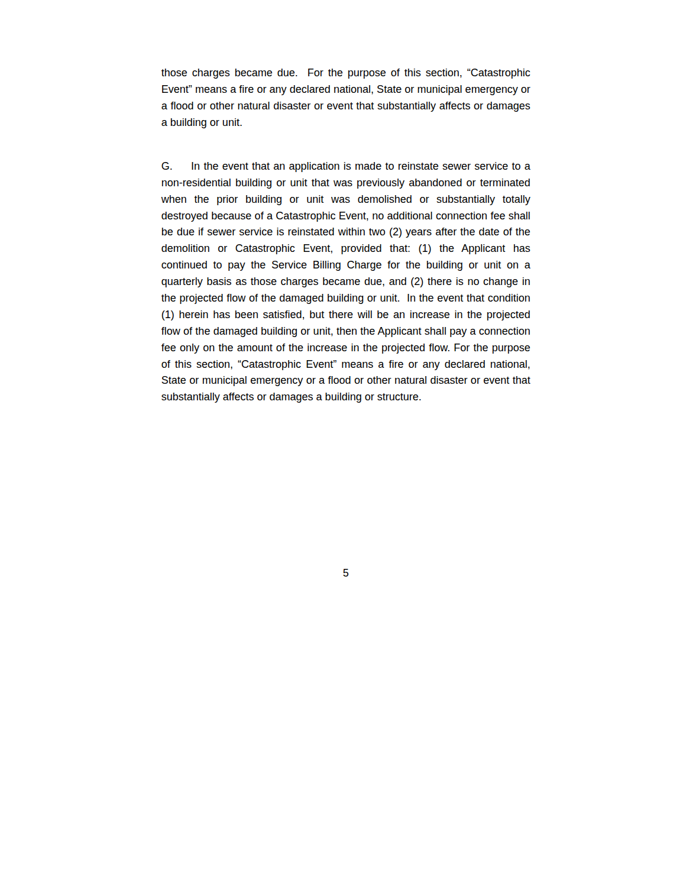those charges became due. For the purpose of this section, “Catastrophic Event” means a fire or any declared national, State or municipal emergency or a flood or other natural disaster or event that substantially affects or damages a building or unit.
G. In the event that an application is made to reinstate sewer service to a non-residential building or unit that was previously abandoned or terminated when the prior building or unit was demolished or substantially totally destroyed because of a Catastrophic Event, no additional connection fee shall be due if sewer service is reinstated within two (2) years after the date of the demolition or Catastrophic Event, provided that: (1) the Applicant has continued to pay the Service Billing Charge for the building or unit on a quarterly basis as those charges became due, and (2) there is no change in the projected flow of the damaged building or unit. In the event that condition (1) herein has been satisfied, but there will be an increase in the projected flow of the damaged building or unit, then the Applicant shall pay a connection fee only on the amount of the increase in the projected flow. For the purpose of this section, “Catastrophic Event” means a fire or any declared national, State or municipal emergency or a flood or other natural disaster or event that substantially affects or damages a building or structure.
5